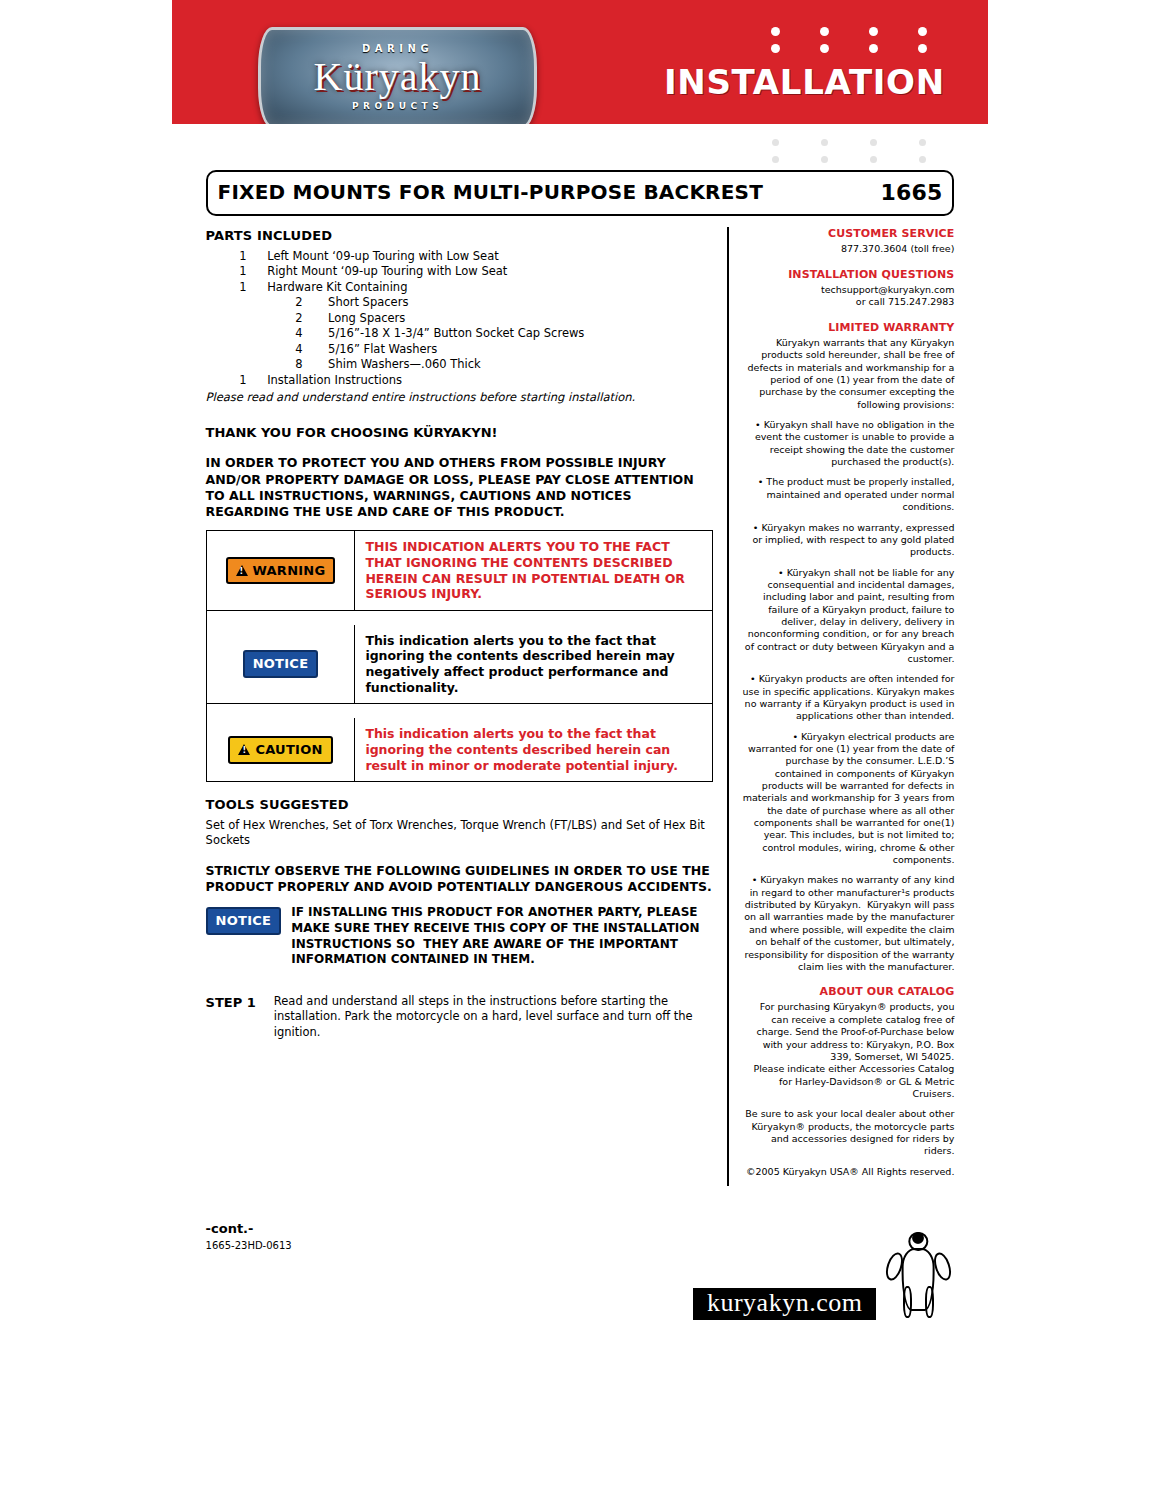Daring
Küryakyn
Products
INSTALLATION
FIXED MOUNTS FOR MULTI-PURPOSE BACKREST 1665
PARTS INCLUDED
| 1 | Left Mount ‘09-up Touring with Low Seat |
| 1 | Right Mount ‘09-up Touring with Low Seat |
| 1 | Hardware Kit Containing |
| | 2 Short Spacers |
| | 2 Long Spacers |
| | 4 5/16”-18 X 1-3/4” Button Socket Cap Screws |
| | 4 5/16” Flat Washers |
| | 8 Shim Washers—.060 Thick |
| 1 | Installation Instructions |
Please read and understand entire instructions before starting installation.
THANK YOU FOR CHOOSING KÜRYAKYN!
IN ORDER TO PROTECT YOU AND OTHERS FROM POSSIBLE INJURY AND/OR PROPERTY DAMAGE OR LOSS, PLEASE PAY CLOSE ATTENTION TO ALL INSTRUCTIONS, WARNINGS, CAUTIONS AND NOTICES REGARDING THE USE AND CARE OF THIS PRODUCT.
WARNING
THIS INDICATION ALERTS YOU TO THE FACT THAT IGNORING THE CONTENTS DESCRIBED HEREIN CAN RESULT IN POTENTIAL DEATH OR SERIOUS INJURY.
NOTICE
This indication alerts you to the fact that ignoring the contents described herein may negatively affect product performance and functionality.
CAUTION
This indication alerts you to the fact that ignoring the contents described herein can result in minor or moderate potential injury.
TOOLS SUGGESTED
Set of Hex Wrenches, Set of Torx Wrenches, Torque Wrench (FT/LBS) and Set of Hex Bit Sockets
STRICTLY OBSERVE THE FOLLOWING GUIDELINES IN ORDER TO USE THE PRODUCT PROPERLY AND AVOID POTENTIALLY DANGEROUS ACCIDENTS.
NOTICE
IF INSTALLING THIS PRODUCT FOR ANOTHER PARTY, PLEASE MAKE SURE THEY RECEIVE THIS COPY OF THE INSTALLATION INSTRUCTIONS SO THEY ARE AWARE OF THE IMPORTANT INFORMATION CONTAINED IN THEM.
STEP 1
Read and understand all steps in the instructions before starting the installation. Park the motorcycle on a hard, level surface and turn off the ignition.
CUSTOMER SERVICE
877.370.3604 (toll free)
INSTALLATION QUESTIONS
techsupport@kuryakyn.com
or call 715.247.2983
LIMITED WARRANTY
Küryakyn warrants that any Küryakyn products sold hereunder, shall be free of defects in materials and workmanship for a period of one (1) year from the date of purchase by the consumer excepting the following provisions:
Küryakyn shall have no obligation in the event the customer is unable to provide a receipt showing the date the customer purchased the product(s).
The product must be properly installed, maintained and operated under normal conditions.
Küryakyn makes no warranty, expressed or implied, with respect to any gold plated products.
Küryakyn shall not be liable for any consequential and incidental damages, including labor and paint, resulting from failure of a Küryakyn product, failure to deliver, delay in delivery, delivery in nonconforming condition, or for any breach of contract or duty between Küryakyn and a customer.
Küryakyn products are often intended for use in specific applications. Küryakyn makes no warranty if a Küryakyn product is used in applications other than intended.
Küryakyn electrical products are warranted for one (1) year from the date of purchase by the consumer. L.E.D.’S contained in components of Küryakyn products will be warranted for defects in materials and workmanship for 3 years from the date of purchase where as all other components shall be warranted for one(1) year. This includes, but is not limited to; control modules, wiring, chrome & other components.
Küryakyn makes no warranty of any kind in regard to other manufacturer¹s products distributed by Küryakyn. Küryakyn will pass on all warranties made by the manufacturer and where possible, will expedite the claim on behalf of the customer, but ultimately, responsibility for disposition of the warranty claim lies with the manufacturer.
ABOUT OUR CATALOG
For purchasing Küryakyn® products, you can receive a complete catalog free of charge. Send the Proof-of-Purchase below with your address to: Küryakyn, P.O. Box 339, Somerset, WI 54025.
Please indicate either Accessories Catalog for Harley-Davidson® or GL & Metric Cruisers.
Be sure to ask your local dealer about other Küryakyn® products, the motorcycle parts and accessories designed for riders by riders.
©2005 Küryakyn USA® All Rights reserved.
-cont.-
1665-23HD-0613
kuryakyn.com